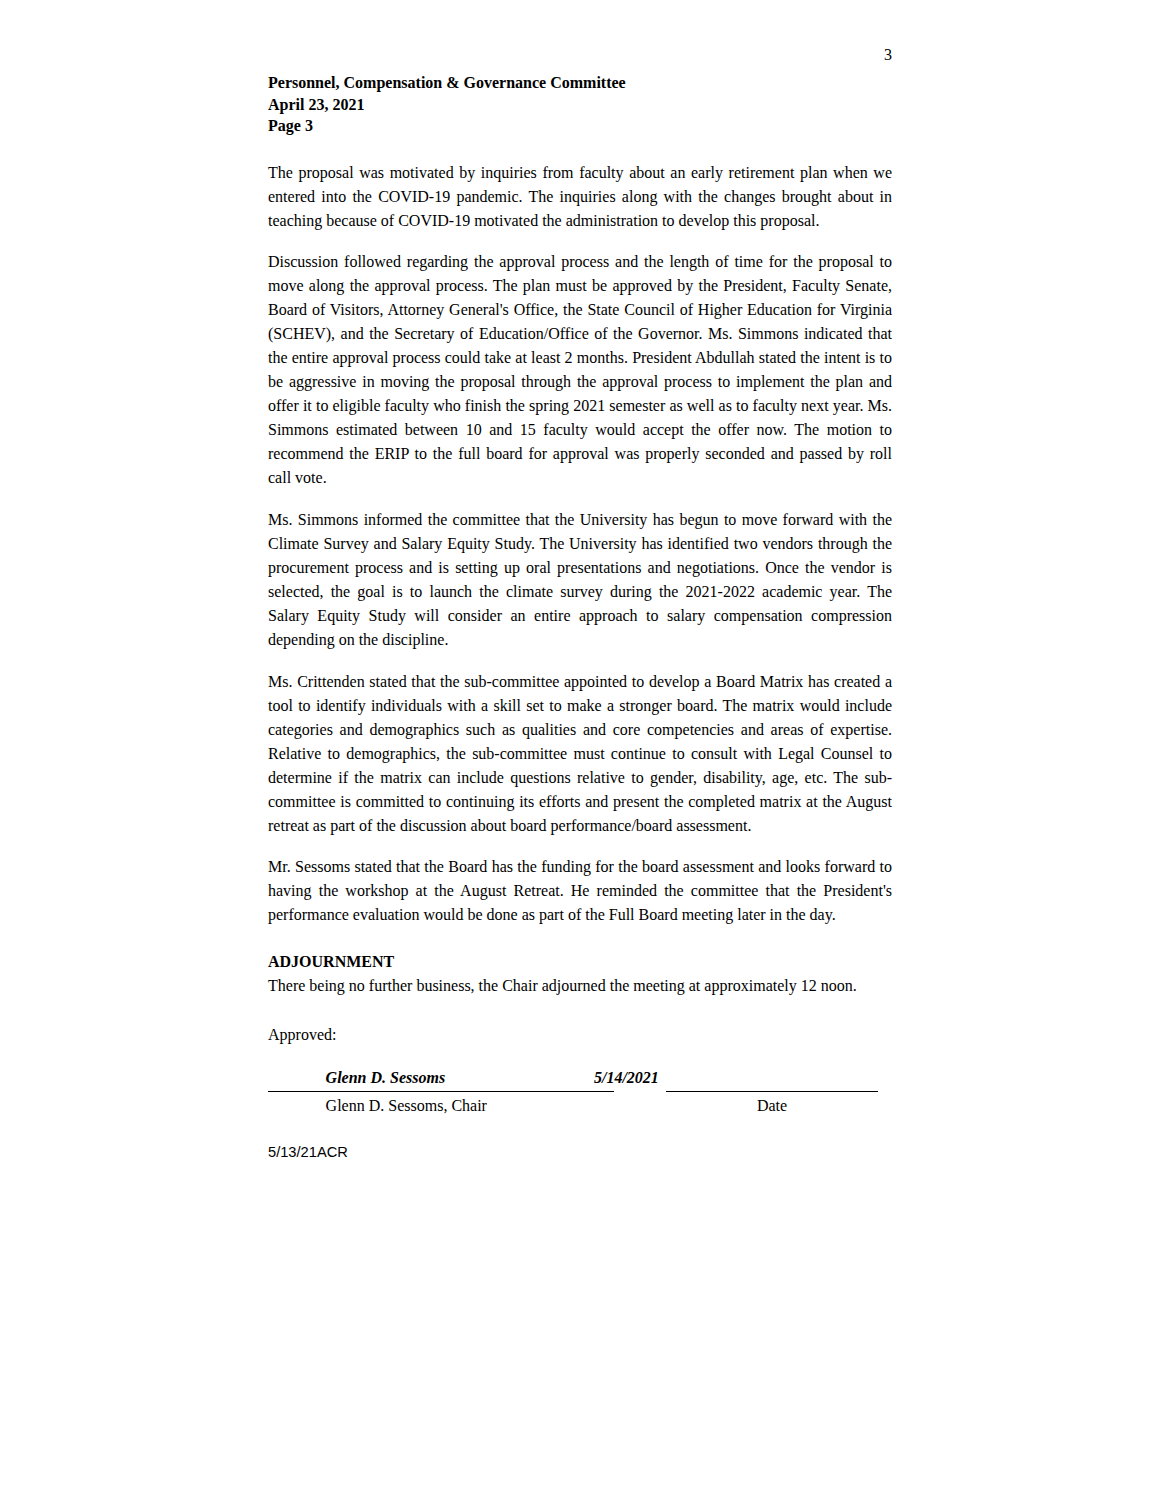3
Personnel, Compensation & Governance Committee
April 23, 2021
Page 3
The proposal was motivated by inquiries from faculty about an early retirement plan when we entered into the COVID-19 pandemic. The inquiries along with the changes brought about in teaching because of COVID-19 motivated the administration to develop this proposal.
Discussion followed regarding the approval process and the length of time for the proposal to move along the approval process. The plan must be approved by the President, Faculty Senate, Board of Visitors, Attorney General's Office, the State Council of Higher Education for Virginia (SCHEV), and the Secretary of Education/Office of the Governor. Ms. Simmons indicated that the entire approval process could take at least 2 months. President Abdullah stated the intent is to be aggressive in moving the proposal through the approval process to implement the plan and offer it to eligible faculty who finish the spring 2021 semester as well as to faculty next year. Ms. Simmons estimated between 10 and 15 faculty would accept the offer now. The motion to recommend the ERIP to the full board for approval was properly seconded and passed by roll call vote.
Ms. Simmons informed the committee that the University has begun to move forward with the Climate Survey and Salary Equity Study. The University has identified two vendors through the procurement process and is setting up oral presentations and negotiations. Once the vendor is selected, the goal is to launch the climate survey during the 2021-2022 academic year. The Salary Equity Study will consider an entire approach to salary compensation compression depending on the discipline.
Ms. Crittenden stated that the sub-committee appointed to develop a Board Matrix has created a tool to identify individuals with a skill set to make a stronger board. The matrix would include categories and demographics such as qualities and core competencies and areas of expertise. Relative to demographics, the sub-committee must continue to consult with Legal Counsel to determine if the matrix can include questions relative to gender, disability, age, etc. The sub-committee is committed to continuing its efforts and present the completed matrix at the August retreat as part of the discussion about board performance/board assessment.
Mr. Sessoms stated that the Board has the funding for the board assessment and looks forward to having the workshop at the August Retreat. He reminded the committee that the President's performance evaluation would be done as part of the Full Board meeting later in the day.
Adjournment
There being no further business, the Chair adjourned the meeting at approximately 12 noon.
Approved:
Glenn D. Sessoms 5/14/2021
Glenn D. Sessoms, Chair
Date
5/13/21ACR